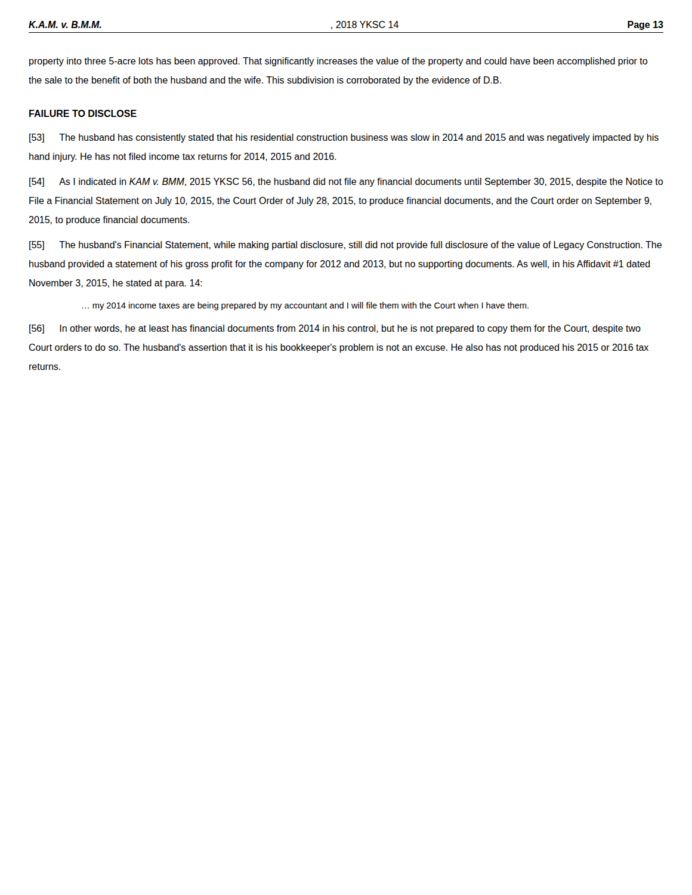K.A.M. v. B.M.M., 2018 YKSC 14 Page 13
property into three 5-acre lots has been approved. That significantly increases the value of the property and could have been accomplished prior to the sale to the benefit of both the husband and the wife. This subdivision is corroborated by the evidence of D.B.
FAILURE TO DISCLOSE
[53] The husband has consistently stated that his residential construction business was slow in 2014 and 2015 and was negatively impacted by his hand injury. He has not filed income tax returns for 2014, 2015 and 2016.
[54] As I indicated in KAM v. BMM, 2015 YKSC 56, the husband did not file any financial documents until September 30, 2015, despite the Notice to File a Financial Statement on July 10, 2015, the Court Order of July 28, 2015, to produce financial documents, and the Court order on September 9, 2015, to produce financial documents.
[55] The husband's Financial Statement, while making partial disclosure, still did not provide full disclosure of the value of Legacy Construction. The husband provided a statement of his gross profit for the company for 2012 and 2013, but no supporting documents. As well, in his Affidavit #1 dated November 3, 2015, he stated at para. 14:
… my 2014 income taxes are being prepared by my accountant and I will file them with the Court when I have them.
[56] In other words, he at least has financial documents from 2014 in his control, but he is not prepared to copy them for the Court, despite two Court orders to do so. The husband's assertion that it is his bookkeeper's problem is not an excuse. He also has not produced his 2015 or 2016 tax returns.